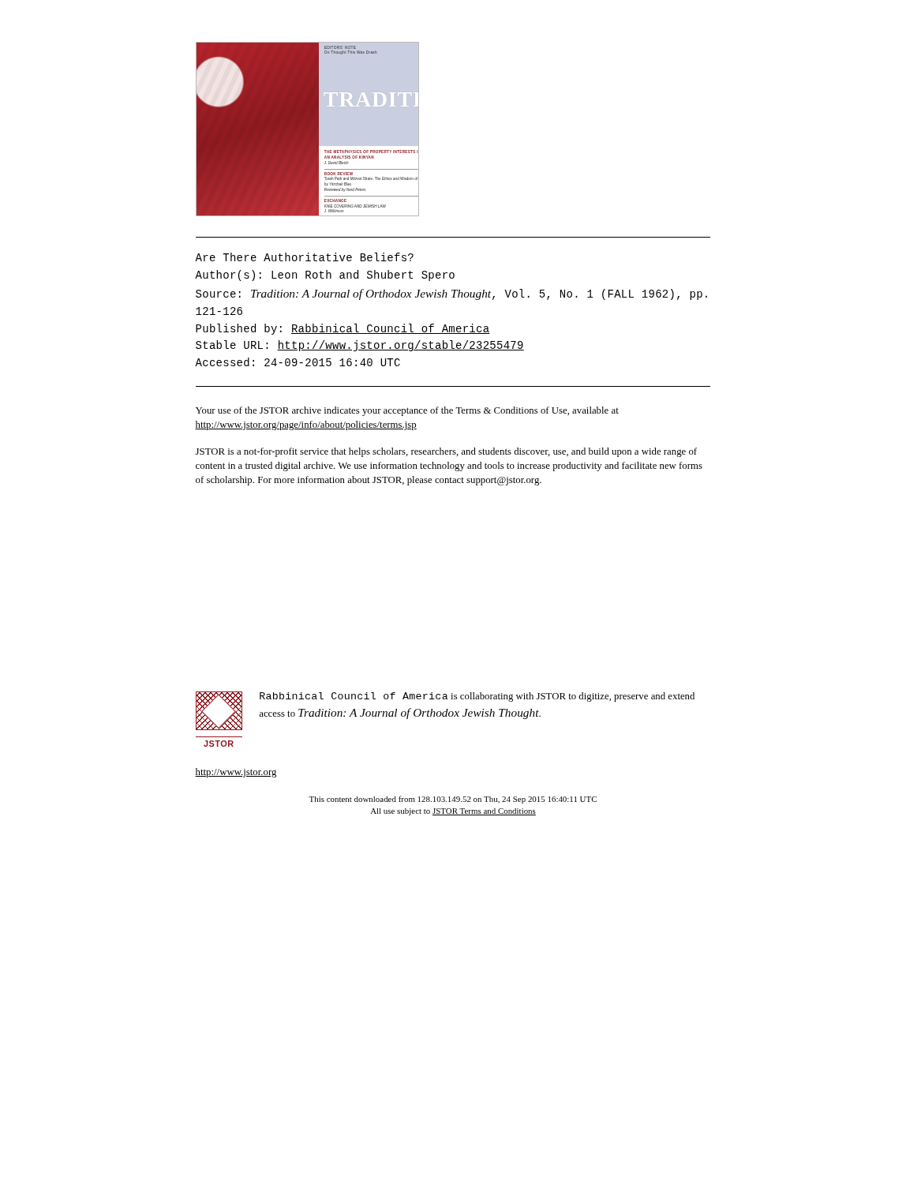EDITORS' NOTE
On Thought This Was Drash
TRADITION
THE METAPHYSICS OF PROPERTY INTERESTS IN JEWISH LAW, AN ANALYSIS OF KINYAN
J. David Bleich
BOOK REVIEW
Torah Path and Mitzvot Share: The Ethics and Wisdom of the Aggadah
by Yitzchak Blau
Reviewed by Nerd Peters
EXCHANGE
KNIE COVERING AND JEWISH LAW
J. Wilkinson
Are There Authoritative Beliefs?
Author(s): Leon Roth and Shubert Spero
Source: Tradition: A Journal of Orthodox Jewish Thought, Vol. 5, No. 1 (FALL 1962), pp. 121-126
Published by: Rabbinical Council of America
Stable URL: http://www.jstor.org/stable/23255479
Accessed: 24-09-2015 16:40 UTC
Your use of the JSTOR archive indicates your acceptance of the Terms & Conditions of Use, available at http://www.jstor.org/page/info/about/policies/terms.jsp
JSTOR is a not-for-profit service that helps scholars, researchers, and students discover, use, and build upon a wide range of content in a trusted digital archive. We use information technology and tools to increase productivity and facilitate new forms of scholarship. For more information about JSTOR, please contact support@jstor.org.
JSTOR
Rabbinical Council of America is collaborating with JSTOR to digitize, preserve and extend access to Tradition: A Journal of Orthodox Jewish Thought.
http://www.jstor.org
This content downloaded from 128.103.149.52 on Thu, 24 Sep 2015 16:40:11 UTC
All use subject to JSTOR Terms and Conditions